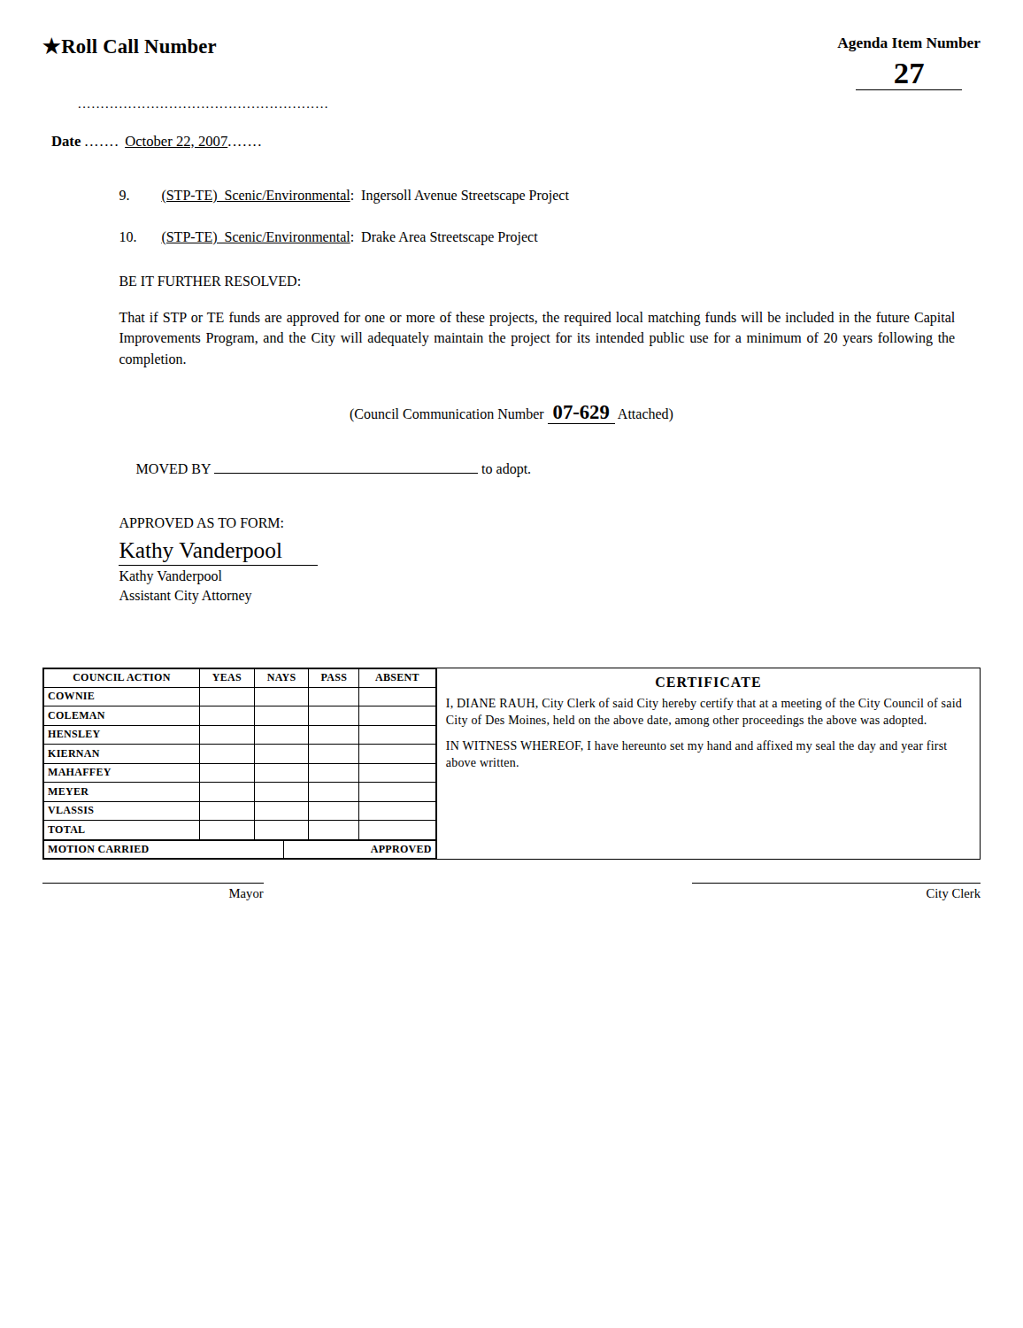★Roll Call Number
Agenda Item Number
27
.......................................................
Date ....... October 22, 2007.......
9.
(STP-TE) Scenic/Environmental: Ingersoll Avenue Streetscape Project
10.
(STP-TE) Scenic/Environmental: Drake Area Streetscape Project
BE IT FURTHER RESOLVED:
That if STP or TE funds are approved for one or more of these projects, the required local matching funds will be included in the future Capital Improvements Program, and the City will adequately maintain the project for its intended public use for a minimum of 20 years following the completion.
(Council Communication Number 07-629 Attached)
MOVED BY to adopt.
APPROVED AS TO FORM:
Kathy Vanderpool
Kathy Vanderpool
Assistant City Attorney
| / COUNCIL ACTION / YEAS / NAYS / PASS / ABSENT / / COWNIE / / / / / / COLEMAN / / / / / / HENSLEY / / / / / / KIERNAN / / / / / / MAHAFFEY / / / / / / MEYER / / / / / / VLASSIS / / / / / / TOTAL / / / / / / MOTION CARRIED / APPROVED / | CERTIFICATE I, DIANE RAUH, City Clerk of said City hereby certify that at a meeting of the City Council of said City of Des Moines, held on the above date, among other proceedings the above was adopted. IN WITNESS WHEREOF, I have hereunto set my hand and affixed my seal the day and year first above written. |
Mayor
City Clerk